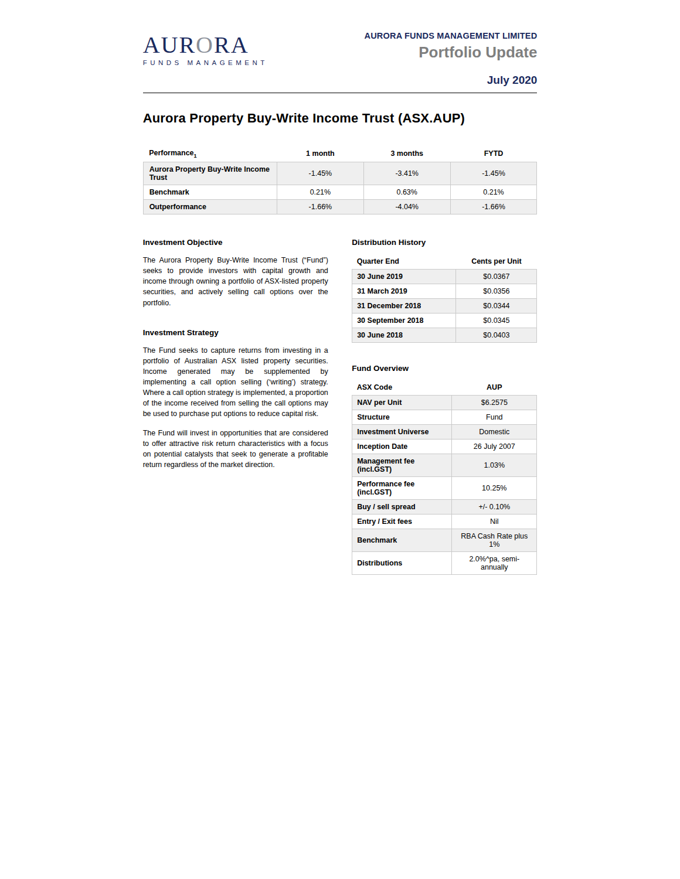AURORA
FUNDS MANAGEMENT
AURORA FUNDS MANAGEMENT LIMITED
Portfolio Update
July 2020
Aurora Property Buy-Write Income Trust (ASX.AUP)
| Performance 1 | 1 month | 3 months | FYTD |
| --- | --- | --- | --- |
| Aurora Property Buy-Write Income Trust | -1.45% | -3.41% | -1.45% |
| Benchmark | 0.21% | 0.63% | 0.21% |
| Outperformance | -1.66% | -4.04% | -1.66% |
Investment Objective
The Aurora Property Buy-Write Income Trust (“Fund”) seeks to provide investors with capital growth and income through owning a portfolio of ASX-listed property securities, and actively selling call options over the portfolio.
Investment Strategy
The Fund seeks to capture returns from investing in a portfolio of Australian ASX listed property securities. Income generated may be supplemented by implementing a call option selling (‘writing’) strategy. Where a call option strategy is implemented, a proportion of the income received from selling the call options may be used to purchase put options to reduce capital risk.
The Fund will invest in opportunities that are considered to offer attractive risk return characteristics with a focus on potential catalysts that seek to generate a profitable return regardless of the market direction.
Distribution History
| Quarter End | Cents per Unit |
| --- | --- |
| 30 June 2019 | $0.0367 |
| 31 March 2019 | $0.0356 |
| 31 December 2018 | $0.0344 |
| 30 September 2018 | $0.0345 |
| 30 June 2018 | $0.0403 |
Fund Overview
| ASX Code | AUP |
| --- | --- |
| NAV per Unit | $6.2575 |
| Structure | Fund |
| Investment Universe | Domestic |
| Inception Date | 26 July 2007 |
| Management fee (incl.GST) | 1.03% |
| Performance fee (incl.GST) | 10.25% |
| Buy / sell spread | +/- 0.10% |
| Entry / Exit fees | Nil |
| Benchmark | RBA Cash Rate plus 1% |
| Distributions | 2.0%^pa, semi-annually |